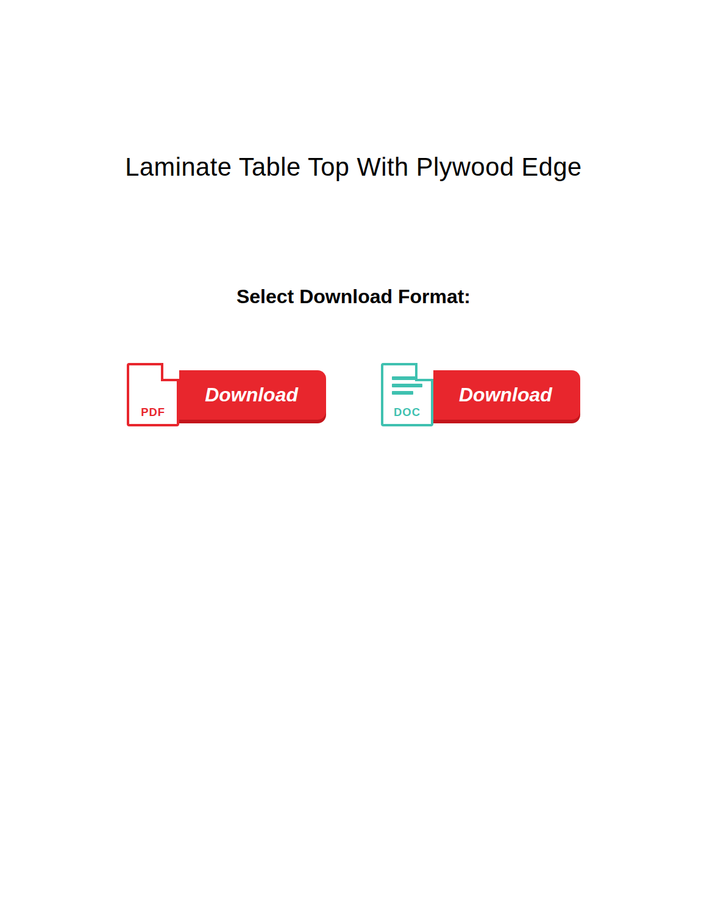Laminate Table Top With Plywood Edge
Select Download Format:
PDF Download DOC Download